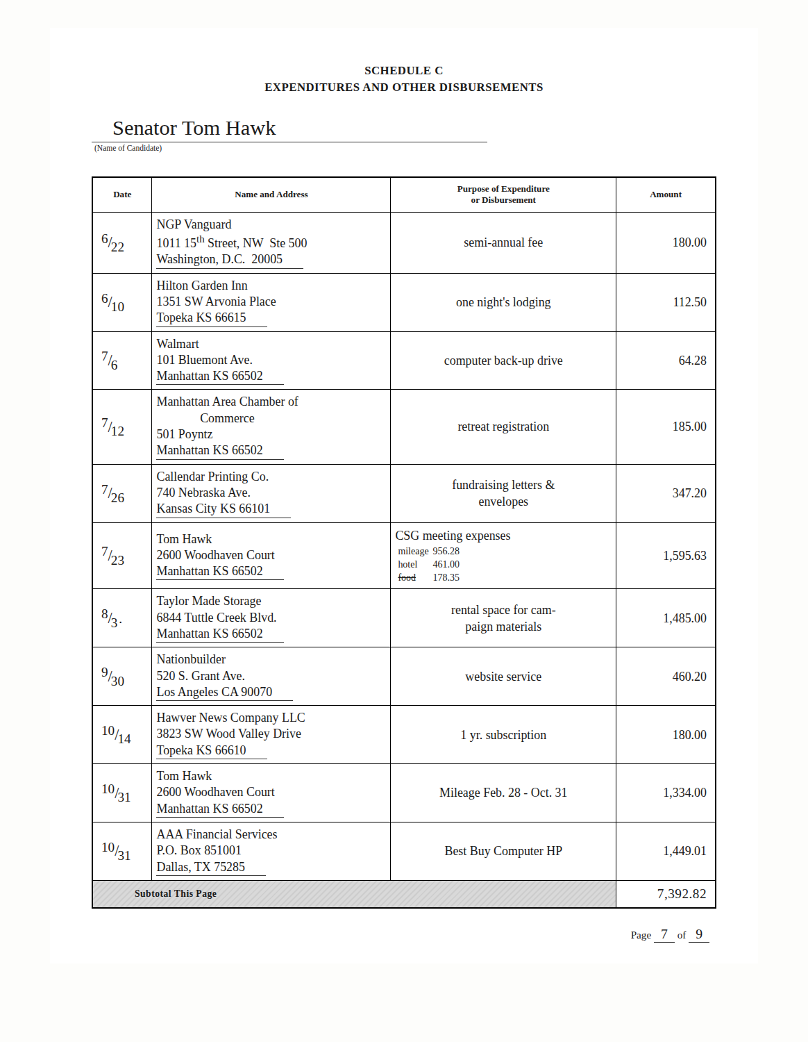SCHEDULE C
EXPENDITURES AND OTHER DISBURSEMENTS
Senator Tom Hawk
(Name of Candidate)
| Date | Name and Address | Purpose of Expenditure or Disbursement | Amount |
| --- | --- | --- | --- |
| 6 / 22 | NGP Vanguard 1011 15 th Street, NW Ste 500 Washington, D.C. 20005 | semi-annual fee | 180.00 |
| 6 / 10 | Hilton Garden Inn 1351 SW Arvonia Place Topeka KS 66615 | one night's lodging | 112.50 |
| 7 / 6 | Walmart 101 Bluemont Ave. Manhattan KS 66502 | computer back-up drive | 64.28 |
| 7 / 12 | Manhattan Area Chamber of Commerce 501 Poyntz Manhattan KS 66502 | retreat registration | 185.00 |
| 7 / 26 | Callendar Printing Co. 740 Nebraska Ave. Kansas City KS 66101 | fundraising letters & envelopes | 347.20 |
| 7 / 23 | Tom Hawk 2600 Woodhaven Court Manhattan KS 66502 | CSG meeting expenses / mileage / 956.28 / / hotel / 461.00 / / food / 178.35 / | 1,595.63 |
| 8 / 3 . | Taylor Made Storage 6844 Tuttle Creek Blvd. Manhattan KS 66502 | rental space for cam- paign materials | 1,485.00 |
| 9 / 30 | Nationbuilder 520 S. Grant Ave. Los Angeles CA 90070 | website service | 460.20 |
| 10 / 14 | Hawver News Company LLC 3823 SW Wood Valley Drive Topeka KS 66610 | 1 yr. subscription | 180.00 |
| 10 / 31 | Tom Hawk 2600 Woodhaven Court Manhattan KS 66502 | Mileage Feb. 28 - Oct. 31 | 1,334.00 |
| 10 / 31 | AAA Financial Services P.O. Box 851001 Dallas, TX 75285 | Best Buy Computer HP | 1,449.01 |
| Subtotal This Page | 7,392.82 |
Page 7 of 9